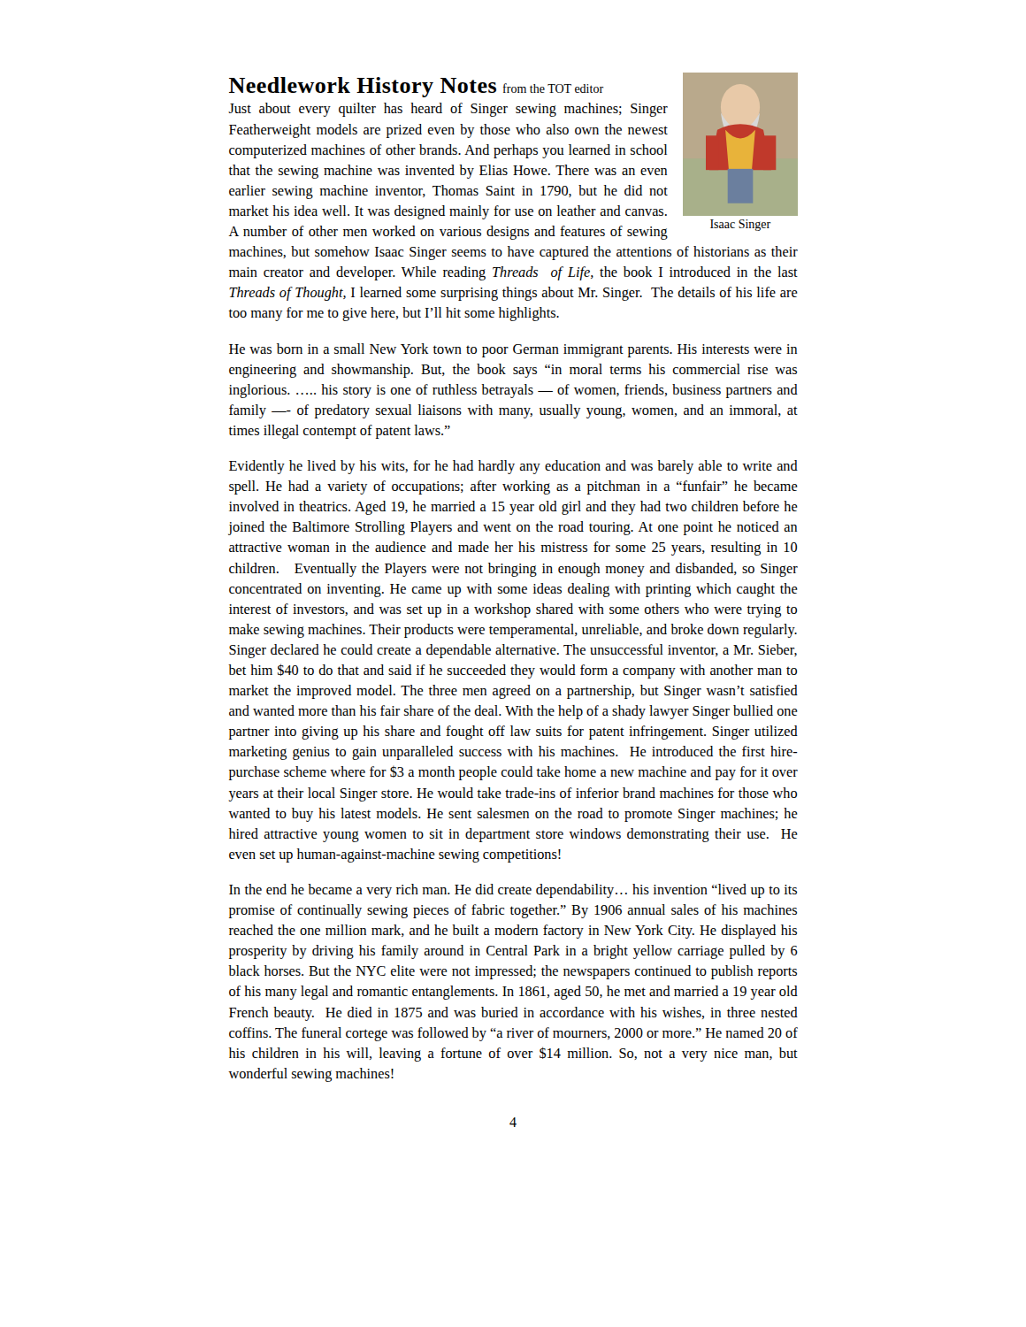Isaac Singer
Needlework History Notes
from the TOT editor
Just about every quilter has heard of Singer sewing machines; Singer Featherweight models are prized even by those who also own the newest computerized machines of other brands. And perhaps you learned in school that the sewing machine was invented by Elias Howe. There was an even earlier sewing machine inventor, Thomas Saint in 1790, but he did not market his idea well. It was designed mainly for use on leather and canvas. A number of other men worked on various designs and features of sewing machines, but somehow Isaac Singer seems to have captured the attentions of historians as their main creator and developer. While reading Threads of Life, the book I introduced in the last Threads of Thought, I learned some surprising things about Mr. Singer. The details of his life are too many for me to give here, but I’ll hit some highlights.
He was born in a small New York town to poor German immigrant parents. His interests were in engineering and showmanship. But, the book says “in moral terms his commercial rise was inglorious. ….. his story is one of ruthless betrayals — of women, friends, business partners and family —- of predatory sexual liaisons with many, usually young, women, and an immoral, at times illegal contempt of patent laws.”
Evidently he lived by his wits, for he had hardly any education and was barely able to write and spell. He had a variety of occupations; after working as a pitchman in a “funfair” he became involved in theatrics. Aged 19, he married a 15 year old girl and they had two children before he joined the Baltimore Strolling Players and went on the road touring. At one point he noticed an attractive woman in the audience and made her his mistress for some 25 years, resulting in 10 children. Eventually the Players were not bringing in enough money and disbanded, so Singer concentrated on inventing. He came up with some ideas dealing with printing which caught the interest of investors, and was set up in a workshop shared with some others who were trying to make sewing machines. Their products were temperamental, unreliable, and broke down regularly. Singer declared he could create a dependable alternative. The unsuccessful inventor, a Mr. Sieber, bet him $40 to do that and said if he succeeded they would form a company with another man to market the improved model. The three men agreed on a partnership, but Singer wasn’t satisfied and wanted more than his fair share of the deal. With the help of a shady lawyer Singer bullied one partner into giving up his share and fought off law suits for patent infringement. Singer utilized marketing genius to gain unparalleled success with his machines. He introduced the first hire-purchase scheme where for $3 a month people could take home a new machine and pay for it over years at their local Singer store. He would take trade-ins of inferior brand machines for those who wanted to buy his latest models. He sent salesmen on the road to promote Singer machines; he hired attractive young women to sit in department store windows demonstrating their use. He even set up human-against-machine sewing competitions!
In the end he became a very rich man. He did create dependability… his invention “lived up to its promise of continually sewing pieces of fabric together.” By 1906 annual sales of his machines reached the one million mark, and he built a modern factory in New York City. He displayed his prosperity by driving his family around in Central Park in a bright yellow carriage pulled by 6 black horses. But the NYC elite were not impressed; the newspapers continued to publish reports of his many legal and romantic entanglements. In 1861, aged 50, he met and married a 19 year old French beauty. He died in 1875 and was buried in accordance with his wishes, in three nested coffins. The funeral cortege was followed by “a river of mourners, 2000 or more.” He named 20 of his children in his will, leaving a fortune of over $14 million. So, not a very nice man, but wonderful sewing machines!
4